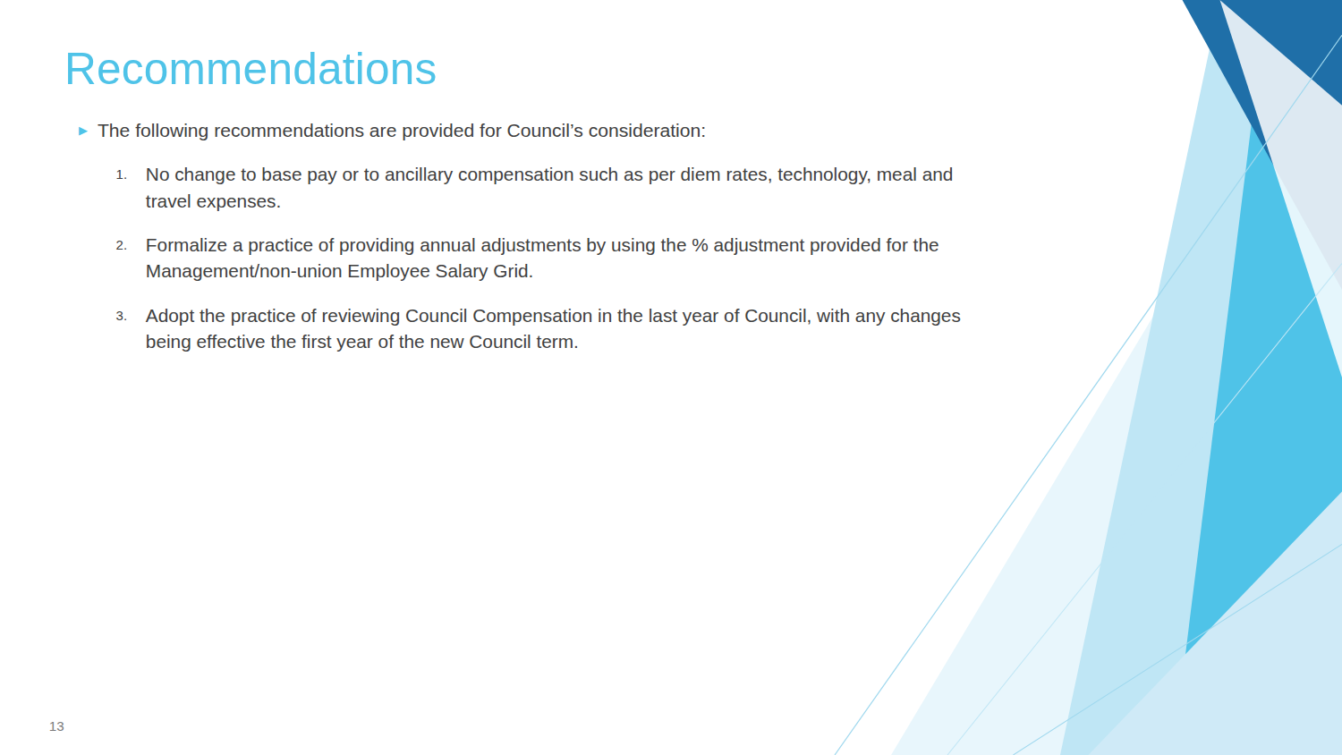Recommendations
The following recommendations are provided for Council’s consideration:
No change to base pay or to ancillary compensation such as per diem rates, technology, meal and travel expenses.
Formalize a practice of providing annual adjustments by using the % adjustment provided for the Management/non-union Employee Salary Grid.
Adopt the practice of reviewing Council Compensation in the last year of Council, with any changes being effective the first year of the new Council term.
13